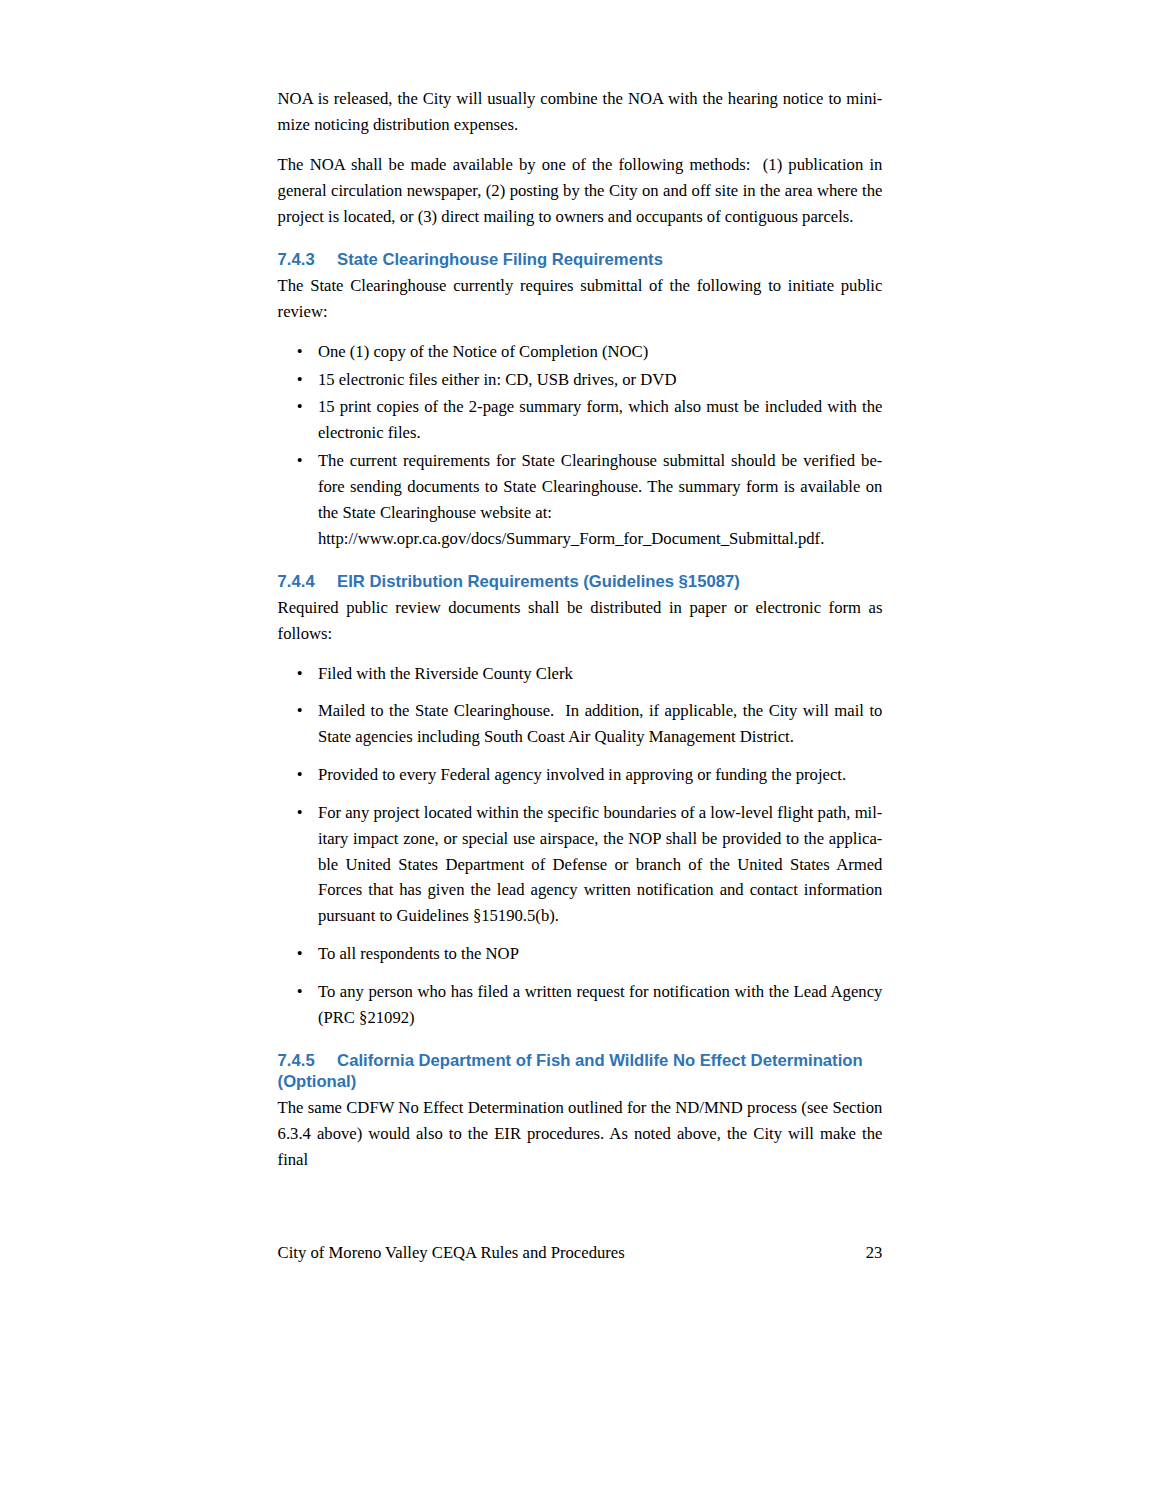NOA is released, the City will usually combine the NOA with the hearing notice to minimize noticing distribution expenses.
The NOA shall be made available by one of the following methods: (1) publication in general circulation newspaper, (2) posting by the City on and off site in the area where the project is located, or (3) direct mailing to owners and occupants of contiguous parcels.
7.4.3 State Clearinghouse Filing Requirements
The State Clearinghouse currently requires submittal of the following to initiate public review:
One (1) copy of the Notice of Completion (NOC)
15 electronic files either in: CD, USB drives, or DVD
15 print copies of the 2-page summary form, which also must be included with the electronic files.
The current requirements for State Clearinghouse submittal should be verified before sending documents to State Clearinghouse. The summary form is available on the State Clearinghouse website at:
http://www.opr.ca.gov/docs/Summary_Form_for_Document_Submittal.pdf.
7.4.4 EIR Distribution Requirements (Guidelines §15087)
Required public review documents shall be distributed in paper or electronic form as follows:
Filed with the Riverside County Clerk
Mailed to the State Clearinghouse. In addition, if applicable, the City will mail to State agencies including South Coast Air Quality Management District.
Provided to every Federal agency involved in approving or funding the project.
For any project located within the specific boundaries of a low-level flight path, military impact zone, or special use airspace, the NOP shall be provided to the applicable United States Department of Defense or branch of the United States Armed Forces that has given the lead agency written notification and contact information pursuant to Guidelines §15190.5(b).
To all respondents to the NOP
To any person who has filed a written request for notification with the Lead Agency (PRC §21092)
7.4.5 California Department of Fish and Wildlife No Effect Determination (Optional)
The same CDFW No Effect Determination outlined for the ND/MND process (see Section 6.3.4 above) would also to the EIR procedures. As noted above, the City will make the final
City of Moreno Valley CEQA Rules and Procedures
23